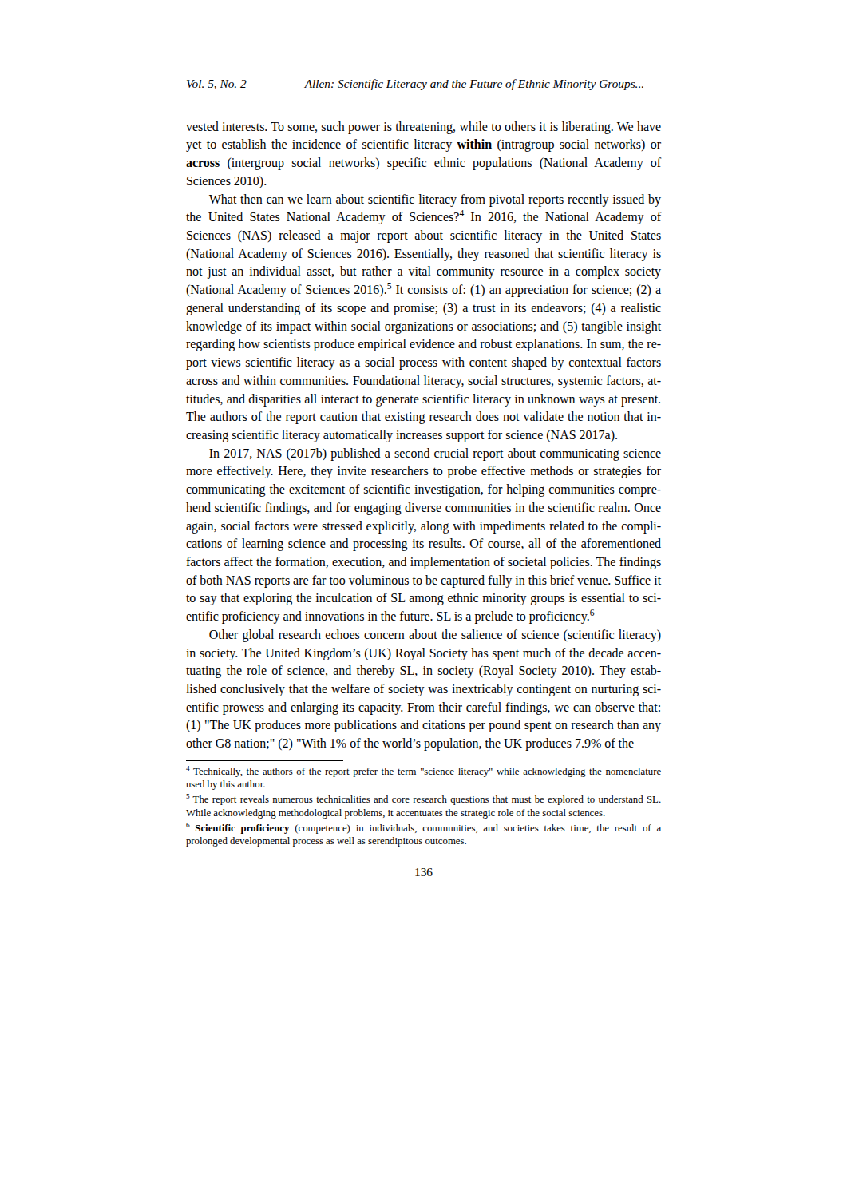Vol. 5, No. 2 Allen: Scientific Literacy and the Future of Ethnic Minority Groups...
vested interests. To some, such power is threatening, while to others it is liberating. We have yet to establish the incidence of scientific literacy within (intragroup social networks) or across (intergroup social networks) specific ethnic populations (National Academy of Sciences 2010).
What then can we learn about scientific literacy from pivotal reports recently issued by the United States National Academy of Sciences?4 In 2016, the National Academy of Sciences (NAS) released a major report about scientific literacy in the United States (National Academy of Sciences 2016). Essentially, they reasoned that scientific literacy is not just an individual asset, but rather a vital community resource in a complex society (National Academy of Sciences 2016).5 It consists of: (1) an appreciation for science; (2) a general understanding of its scope and promise; (3) a trust in its endeavors; (4) a realistic knowledge of its impact within social organizations or associations; and (5) tangible insight regarding how scientists produce empirical evidence and robust explanations. In sum, the report views scientific literacy as a social process with content shaped by contextual factors across and within communities. Foundational literacy, social structures, systemic factors, attitudes, and disparities all interact to generate scientific literacy in unknown ways at present. The authors of the report caution that existing research does not validate the notion that increasing scientific literacy automatically increases support for science (NAS 2017a).
In 2017, NAS (2017b) published a second crucial report about communicating science more effectively. Here, they invite researchers to probe effective methods or strategies for communicating the excitement of scientific investigation, for helping communities comprehend scientific findings, and for engaging diverse communities in the scientific realm. Once again, social factors were stressed explicitly, along with impediments related to the complications of learning science and processing its results. Of course, all of the aforementioned factors affect the formation, execution, and implementation of societal policies. The findings of both NAS reports are far too voluminous to be captured fully in this brief venue. Suffice it to say that exploring the inculcation of SL among ethnic minority groups is essential to scientific proficiency and innovations in the future. SL is a prelude to proficiency.6
Other global research echoes concern about the salience of science (scientific literacy) in society. The United Kingdom’s (UK) Royal Society has spent much of the decade accentuating the role of science, and thereby SL, in society (Royal Society 2010). They established conclusively that the welfare of society was inextricably contingent on nurturing scientific prowess and enlarging its capacity. From their careful findings, we can observe that: (1) "The UK produces more publications and citations per pound spent on research than any other G8 nation;" (2) "With 1% of the world’s population, the UK produces 7.9% of the
4 Technically, the authors of the report prefer the term "science literacy" while acknowledging the nomenclature used by this author.
5 The report reveals numerous technicalities and core research questions that must be explored to understand SL. While acknowledging methodological problems, it accentuates the strategic role of the social sciences.
6 Scientific proficiency (competence) in individuals, communities, and societies takes time, the result of a prolonged developmental process as well as serendipitous outcomes.
136